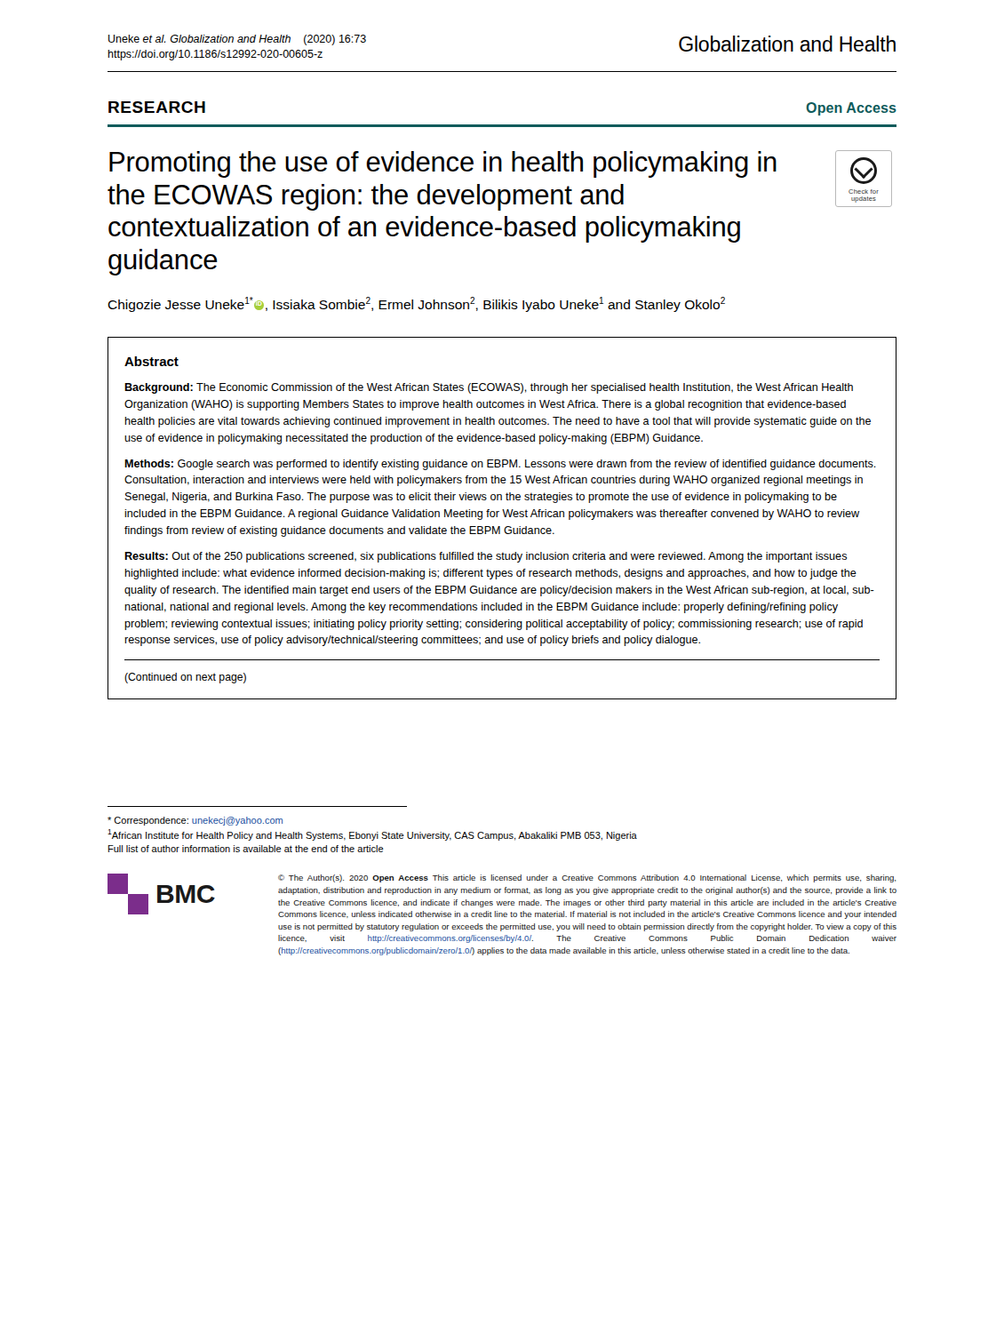Uneke et al. Globalization and Health (2020) 16:73
https://doi.org/10.1186/s12992-020-00605-z
Globalization and Health
RESEARCH
Open Access
Promoting the use of evidence in health policymaking in the ECOWAS region: the development and contextualization of an evidence-based policymaking guidance
Check for
updates
Chigozie Jesse Uneke1* , Issiaka Sombie2, Ermel Johnson2, Bilikis Iyabo Uneke1 and Stanley Okolo2
Abstract
Background: The Economic Commission of the West African States (ECOWAS), through her specialised health Institution, the West African Health Organization (WAHO) is supporting Members States to improve health outcomes in West Africa. There is a global recognition that evidence-based health policies are vital towards achieving continued improvement in health outcomes. The need to have a tool that will provide systematic guide on the use of evidence in policymaking necessitated the production of the evidence-based policy-making (EBPM) Guidance.
Methods: Google search was performed to identify existing guidance on EBPM. Lessons were drawn from the review of identified guidance documents. Consultation, interaction and interviews were held with policymakers from the 15 West African countries during WAHO organized regional meetings in Senegal, Nigeria, and Burkina Faso. The purpose was to elicit their views on the strategies to promote the use of evidence in policymaking to be included in the EBPM Guidance. A regional Guidance Validation Meeting for West African policymakers was thereafter convened by WAHO to review findings from review of existing guidance documents and validate the EBPM Guidance.
Results: Out of the 250 publications screened, six publications fulfilled the study inclusion criteria and were reviewed. Among the important issues highlighted include: what evidence informed decision-making is; different types of research methods, designs and approaches, and how to judge the quality of research. The identified main target end users of the EBPM Guidance are policy/decision makers in the West African sub-region, at local, sub-national, national and regional levels. Among the key recommendations included in the EBPM Guidance include: properly defining/refining policy problem; reviewing contextual issues; initiating policy priority setting; considering political acceptability of policy; commissioning research; use of rapid response services, use of policy advisory/technical/steering committees; and use of policy briefs and policy dialogue.
(Continued on next page)
* Correspondence: unekecj@yahoo.com
1African Institute for Health Policy and Health Systems, Ebonyi State University, CAS Campus, Abakaliki PMB 053, Nigeria
Full list of author information is available at the end of the article
BMC
© The Author(s). 2020 Open Access This article is licensed under a Creative Commons Attribution 4.0 International License, which permits use, sharing, adaptation, distribution and reproduction in any medium or format, as long as you give appropriate credit to the original author(s) and the source, provide a link to the Creative Commons licence, and indicate if changes were made. The images or other third party material in this article are included in the article's Creative Commons licence, unless indicated otherwise in a credit line to the material. If material is not included in the article's Creative Commons licence and your intended use is not permitted by statutory regulation or exceeds the permitted use, you will need to obtain permission directly from the copyright holder. To view a copy of this licence, visit http://creativecommons.org/licenses/by/4.0/. The Creative Commons Public Domain Dedication waiver (http://creativecommons.org/publicdomain/zero/1.0/) applies to the data made available in this article, unless otherwise stated in a credit line to the data.